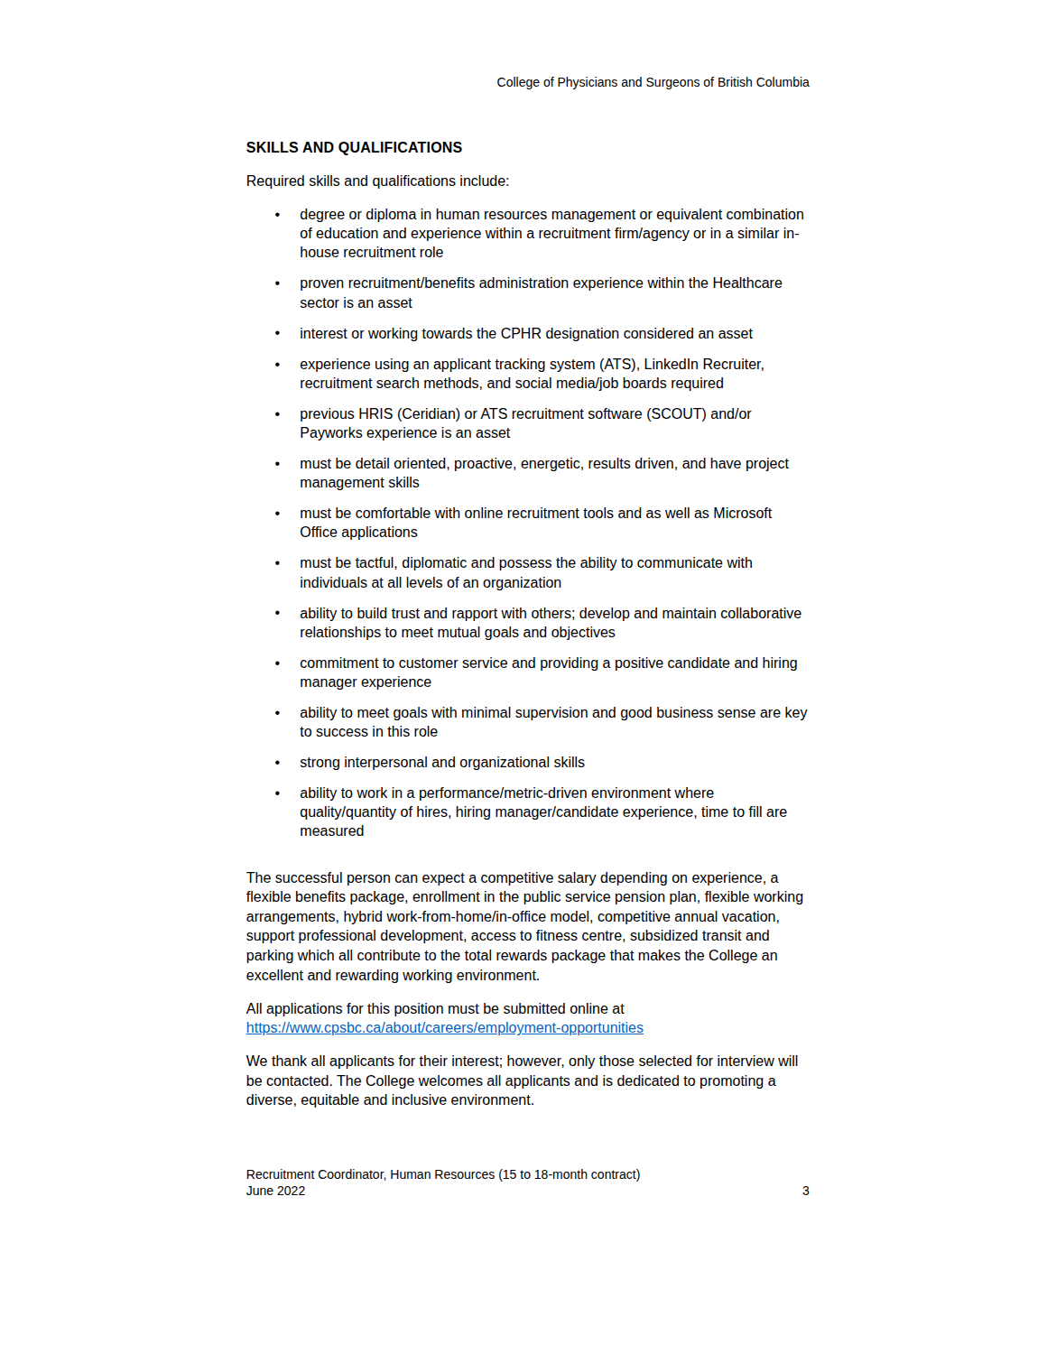College of Physicians and Surgeons of British Columbia
SKILLS AND QUALIFICATIONS
Required skills and qualifications include:
degree or diploma in human resources management or equivalent combination of education and experience within a recruitment firm/agency or in a similar in-house recruitment role
proven recruitment/benefits administration experience within the Healthcare sector is an asset
interest or working towards the CPHR designation considered an asset
experience using an applicant tracking system (ATS), LinkedIn Recruiter, recruitment search methods, and social media/job boards required
previous HRIS (Ceridian) or ATS recruitment software (SCOUT) and/or Payworks experience is an asset
must be detail oriented, proactive, energetic, results driven, and have project management skills
must be comfortable with online recruitment tools and as well as Microsoft Office applications
must be tactful, diplomatic and possess the ability to communicate with individuals at all levels of an organization
ability to build trust and rapport with others; develop and maintain collaborative relationships to meet mutual goals and objectives
commitment to customer service and providing a positive candidate and hiring manager experience
ability to meet goals with minimal supervision and good business sense are key to success in this role
strong interpersonal and organizational skills
ability to work in a performance/metric-driven environment where quality/quantity of hires, hiring manager/candidate experience, time to fill are measured
The successful person can expect a competitive salary depending on experience, a flexible benefits package, enrollment in the public service pension plan, flexible working arrangements, hybrid work-from-home/in-office model, competitive annual vacation, support professional development, access to fitness centre, subsidized transit and parking which all contribute to the total rewards package that makes the College an excellent and rewarding working environment.
All applications for this position must be submitted online at
https://www.cpsbc.ca/about/careers/employment-opportunities
We thank all applicants for their interest; however, only those selected for interview will be contacted. The College welcomes all applicants and is dedicated to promoting a diverse, equitable and inclusive environment.
Recruitment Coordinator, Human Resources (15 to 18-month contract) June 2022
3